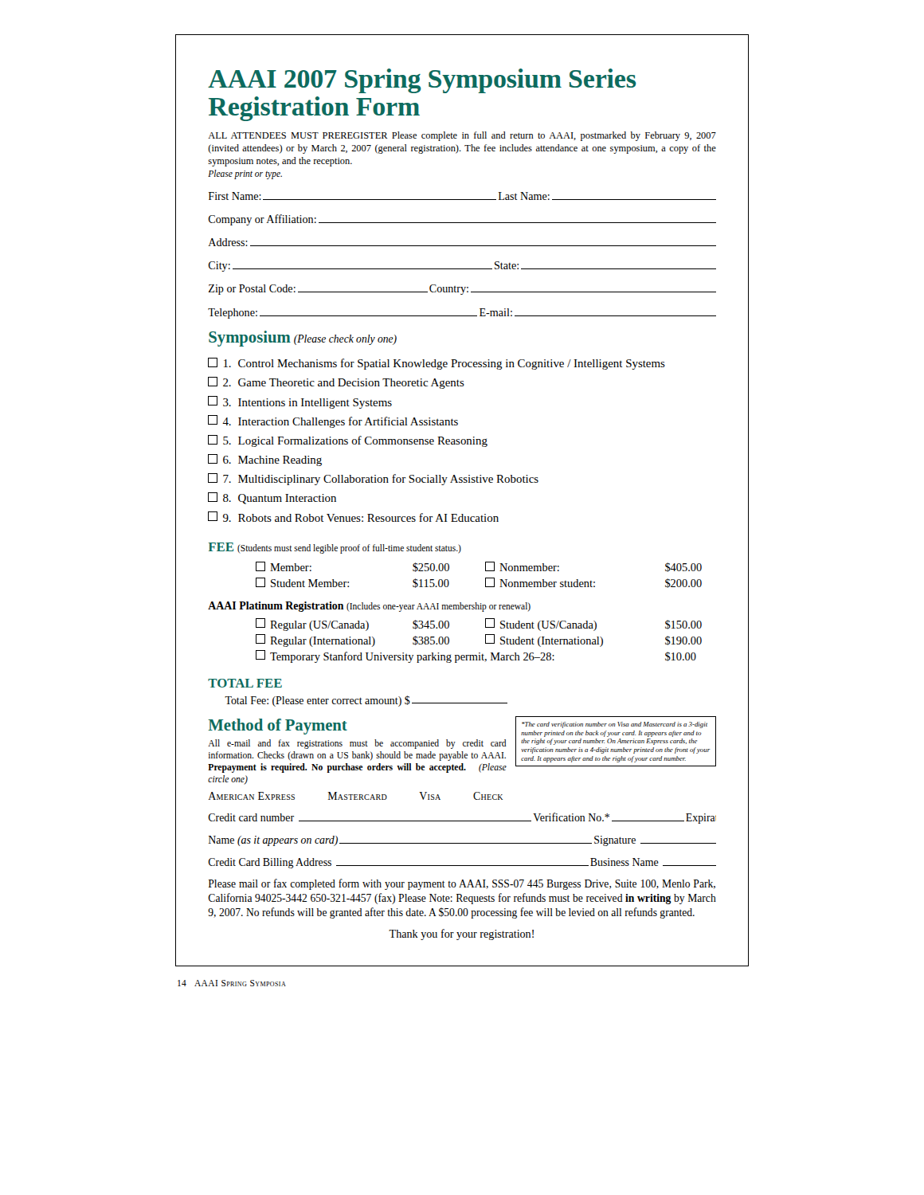AAAI 2007 Spring Symposium Series Registration Form
ALL ATTENDEES MUST PREREGISTER Please complete in full and return to AAAI, postmarked by February 9, 2007 (invited attendees) or by March 2, 2007 (general registration). The fee includes attendance at one symposium, a copy of the symposium notes, and the reception.
Please print or type.
First Name: Last Name:
Company or Affiliation:
Address:
City: State:
Zip or Postal Code: Country:
Telephone: E-mail:
Symposium
(Please check only one)
1. Control Mechanisms for Spatial Knowledge Processing in Cognitive / Intelligent Systems
2. Game Theoretic and Decision Theoretic Agents
3. Intentions in Intelligent Systems
4. Interaction Challenges for Artificial Assistants
5. Logical Formalizations of Commonsense Reasoning
6. Machine Reading
7. Multidisciplinary Collaboration for Socially Assistive Robotics
8. Quantum Interaction
9. Robots and Robot Venues: Resources for AI Education
FEE (Students must send legible proof of full-time student status.)
| | Member: | $250.00 | Nonmember: | $405.00 |
| | Student Member: | $115.00 | Nonmember student: | $200.00 |
AAAI Platinum Registration (Includes one-year AAAI membership or renewal)
| | Regular (US/Canada) | $345.00 | Student (US/Canada) | $150.00 |
| | Regular (International) | $385.00 | Student (International) | $190.00 |
| | Temporary Stanford University parking permit, March 26–28: | $10.00 |
TOTAL FEE
Total Fee: (Please enter correct amount) $
*The card verification number on Visa and Mastercard is a 3-digit number printed on the back of your card. It appears after and to the right of your card number. On American Express cards, the verification number is a 4-digit number printed on the front of your card. It appears after and to the right of your card number.
Method of Payment
All e-mail and fax registrations must be accompanied by credit card information. Checks (drawn on a US bank) should be made payable to AAAI. Prepayment is required. No purchase orders will be accepted. (Please circle one)
American Express Mastercard Visa Check
Credit card number Verification No.* Expiration
Name (as it appears on card) Signature
Credit Card Billing Address Business Name
Please mail or fax completed form with your payment to AAAI, SSS-07 445 Burgess Drive, Suite 100, Menlo Park, California 94025-3442 650-321-4457 (fax) Please Note: Requests for refunds must be received in writing by March 9, 2007. No refunds will be granted after this date. A $50.00 processing fee will be levied on all refunds granted.
Thank you for your registration!
14 AAAI Spring Symposia